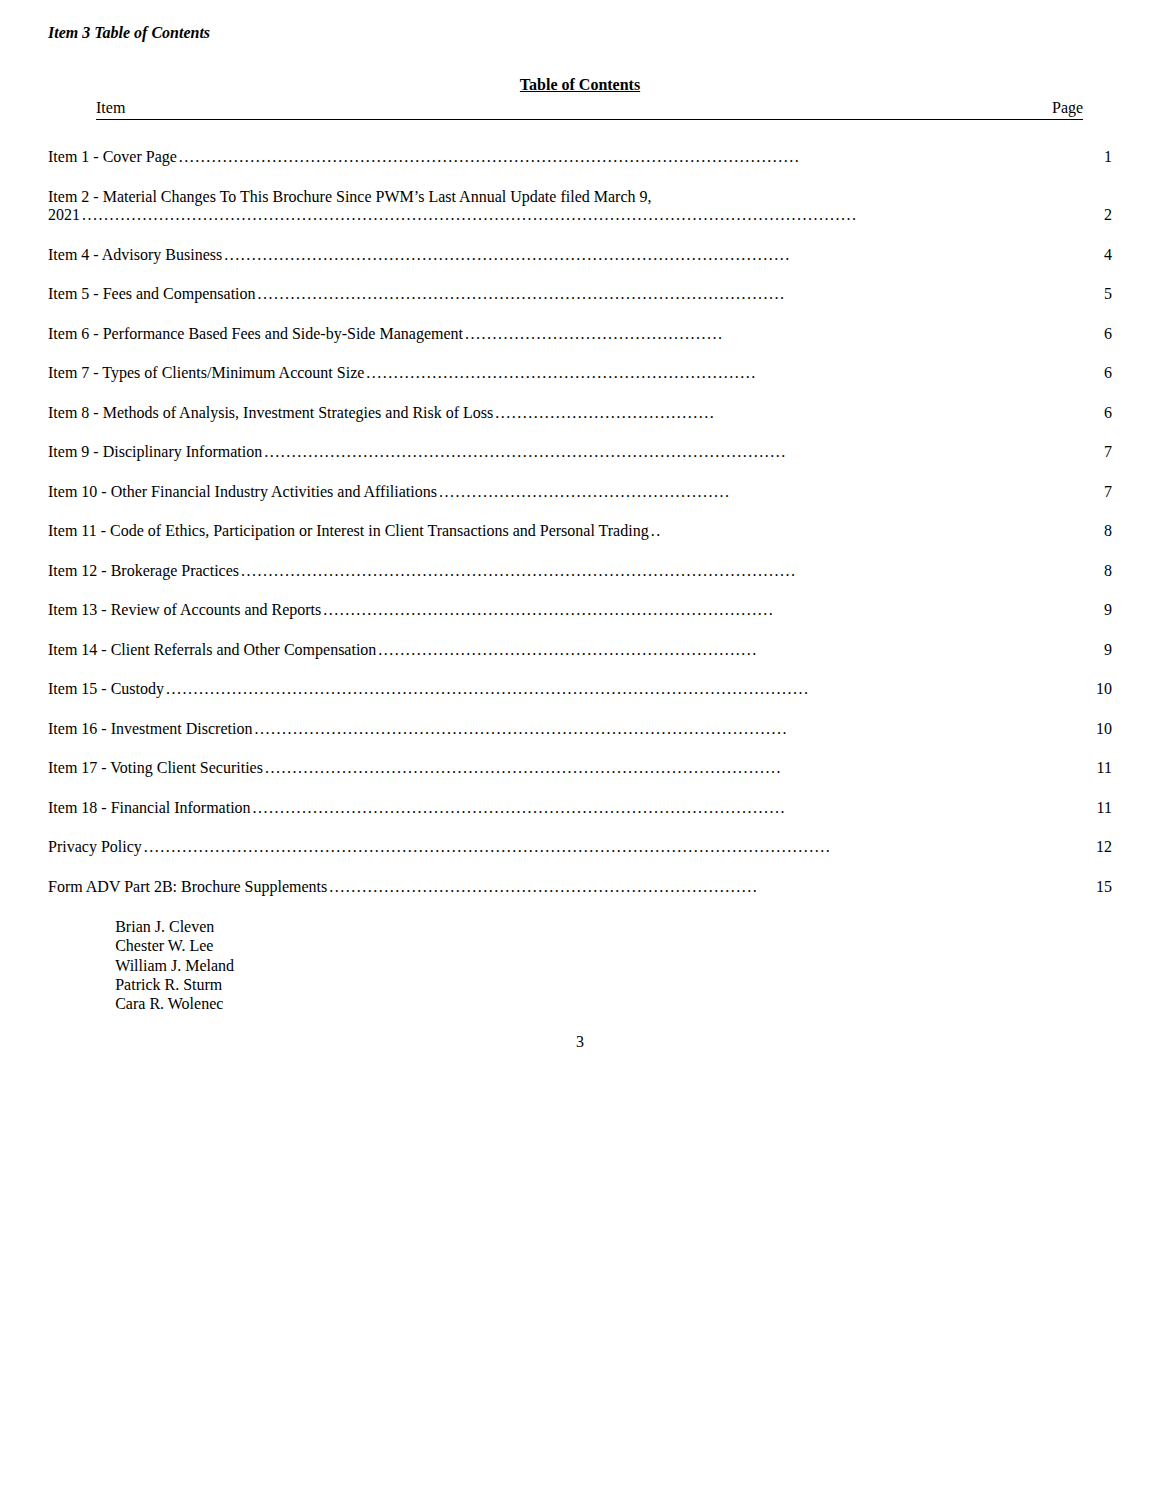Item 3 Table of Contents
Table of Contents
Item Page
Item 1 - Cover Page ................................................................................................................. 1
Item 2 - Material Changes To This Brochure Since PWM’s Last Annual Update filed March 9,
2021 ............................................................................................................................................. 2
Item 4 - Advisory Business ....................................................................................................... 4
Item 5 - Fees and Compensation ................................................................................................ 5
Item 6 - Performance Based Fees and Side-by-Side Management ............................................... 6
Item 7 - Types of Clients/Minimum Account Size ....................................................................... 6
Item 8 - Methods of Analysis, Investment Strategies and Risk of Loss ........................................ 6
Item 9 - Disciplinary Information ............................................................................................... 7
Item 10 - Other Financial Industry Activities and Affiliations ..................................................... 7
Item 11 - Code of Ethics, Participation or Interest in Client Transactions and Personal Trading .. 8
Item 12 - Brokerage Practices ..................................................................................................... 8
Item 13 - Review of Accounts and Reports .................................................................................. 9
Item 14 - Client Referrals and Other Compensation ..................................................................... 9
Item 15 - Custody ..................................................................................................................... 10
Item 16 - Investment Discretion ................................................................................................. 10
Item 17 - Voting Client Securities .............................................................................................. 11
Item 18 - Financial Information ................................................................................................. 11
Privacy Policy ............................................................................................................................. 12
Form ADV Part 2B: Brochure Supplements .............................................................................. 15
Brian J. Cleven
Chester W. Lee
William J. Meland
Patrick R. Sturm
Cara R. Wolenec
3